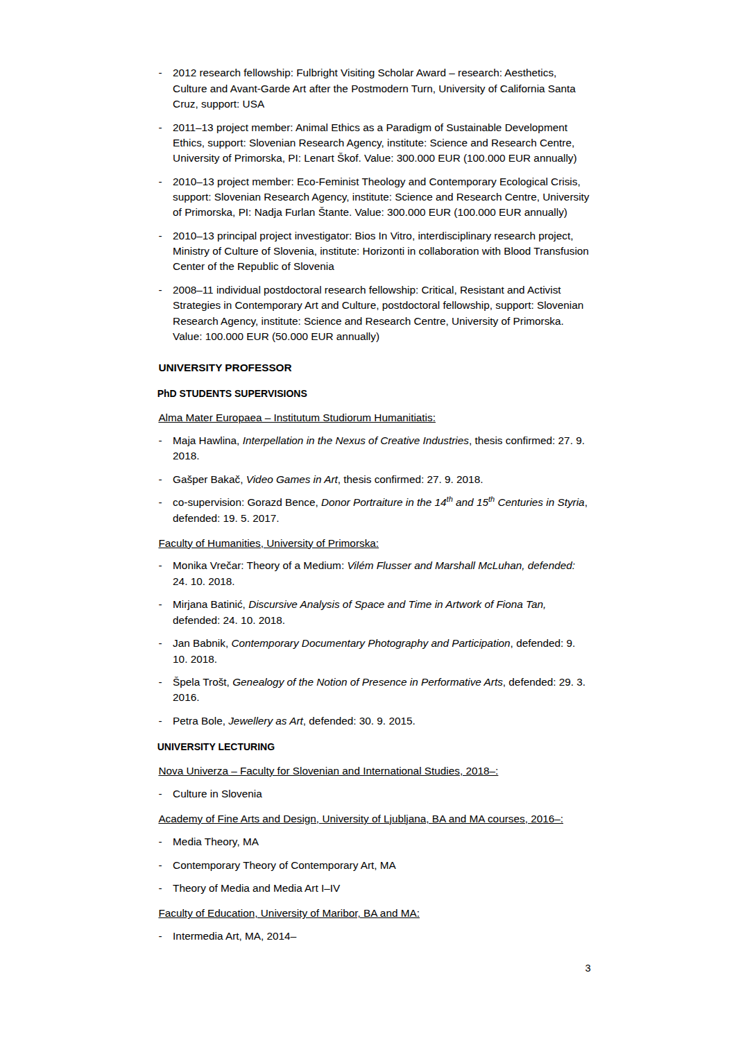2012 research fellowship: Fulbright Visiting Scholar Award – research: Aesthetics, Culture and Avant-Garde Art after the Postmodern Turn, University of California Santa Cruz, support: USA
2011–13 project member: Animal Ethics as a Paradigm of Sustainable Development Ethics, support: Slovenian Research Agency, institute: Science and Research Centre, University of Primorska, PI: Lenart Škof. Value: 300.000 EUR (100.000 EUR annually)
2010–13 project member: Eco-Feminist Theology and Contemporary Ecological Crisis, support: Slovenian Research Agency, institute: Science and Research Centre, University of Primorska, PI: Nadja Furlan Štante. Value: 300.000 EUR (100.000 EUR annually)
2010–13 principal project investigator: Bios In Vitro, interdisciplinary research project, Ministry of Culture of Slovenia, institute: Horizonti in collaboration with Blood Transfusion Center of the Republic of Slovenia
2008–11 individual postdoctoral research fellowship: Critical, Resistant and Activist Strategies in Contemporary Art and Culture, postdoctoral fellowship, support: Slovenian Research Agency, institute: Science and Research Centre, University of Primorska. Value: 100.000 EUR (50.000 EUR annually)
UNIVERSITY PROFESSOR
PhD STUDENTS SUPERVISIONS
Alma Mater Europaea – Institutum Studiorum Humanitiatis:
Maja Hawlina, Interpellation in the Nexus of Creative Industries, thesis confirmed: 27. 9. 2018.
Gašper Bakač, Video Games in Art, thesis confirmed: 27. 9. 2018.
co-supervision: Gorazd Bence, Donor Portraiture in the 14th and 15th Centuries in Styria, defended: 19. 5. 2017.
Faculty of Humanities, University of Primorska:
Monika Vrečar: Theory of a Medium: Vilém Flusser and Marshall McLuhan, defended: 24. 10. 2018.
Mirjana Batinić, Discursive Analysis of Space and Time in Artwork of Fiona Tan, defended: 24. 10. 2018.
Jan Babnik, Contemporary Documentary Photography and Participation, defended: 9. 10. 2018.
Špela Trošt, Genealogy of the Notion of Presence in Performative Arts, defended: 29. 3. 2016.
Petra Bole, Jewellery as Art, defended: 30. 9. 2015.
UNIVERSITY LECTURING
Nova Univerza – Faculty for Slovenian and International Studies, 2018–:
Culture in Slovenia
Academy of Fine Arts and Design, University of Ljubljana, BA and MA courses, 2016–:
Media Theory, MA
Contemporary Theory of Contemporary Art, MA
Theory of Media and Media Art I–IV
Faculty of Education, University of Maribor, BA and MA:
Intermedia Art, MA, 2014–
3